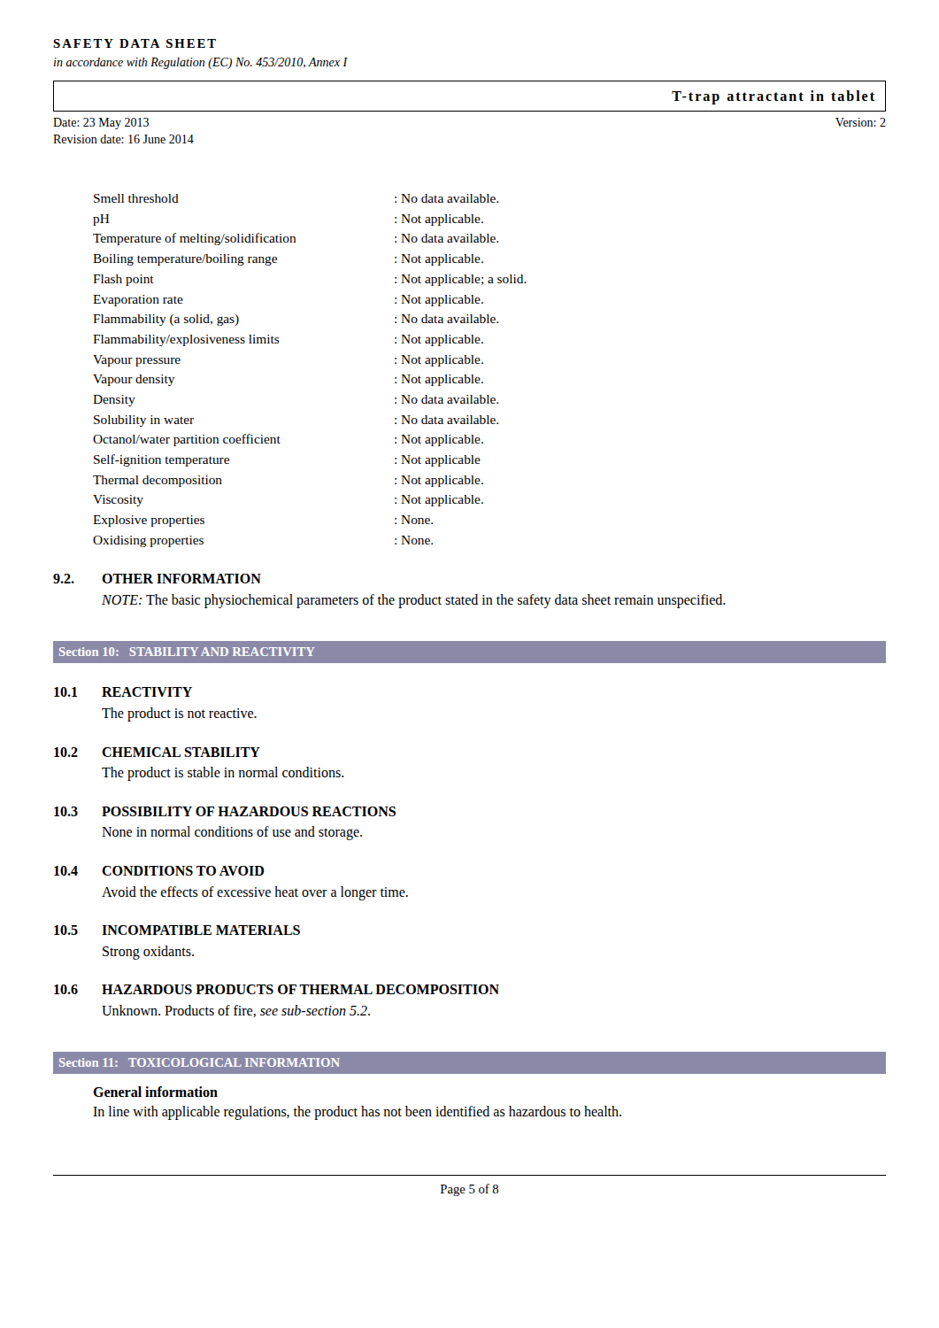SAFETY DATA SHEET
in accordance with Regulation (EC) No. 453/2010, Annex I
T-trap attractant in tablet
Date: 23 May 2013
Revision date: 16 June 2014
Version: 2
| Smell threshold | : No data available. |
| pH | : Not applicable. |
| Temperature of melting/solidification | : No data available. |
| Boiling temperature/boiling range | : Not applicable. |
| Flash point | : Not applicable; a solid. |
| Evaporation rate | : Not applicable. |
| Flammability (a solid, gas) | : No data available. |
| Flammability/explosiveness limits | : Not applicable. |
| Vapour pressure | : Not applicable. |
| Vapour density | : Not applicable. |
| Density | : No data available. |
| Solubility in water | : No data available. |
| Octanol/water partition coefficient | : Not applicable. |
| Self-ignition temperature | : Not applicable |
| Thermal decomposition | : Not applicable. |
| Viscosity | : Not applicable. |
| Explosive properties | : None. |
| Oxidising properties | : None. |
9.2. OTHER INFORMATION
NOTE: The basic physiochemical parameters of the product stated in the safety data sheet remain unspecified.
Section 10: STABILITY AND REACTIVITY
10.1 REACTIVITY
The product is not reactive.
10.2 CHEMICAL STABILITY
The product is stable in normal conditions.
10.3 POSSIBILITY OF HAZARDOUS REACTIONS
None in normal conditions of use and storage.
10.4 CONDITIONS TO AVOID
Avoid the effects of excessive heat over a longer time.
10.5 INCOMPATIBLE MATERIALS
Strong oxidants.
10.6 HAZARDOUS PRODUCTS OF THERMAL DECOMPOSITION
Unknown. Products of fire, see sub-section 5.2.
Section 11: TOXICOLOGICAL INFORMATION
General information
In line with applicable regulations, the product has not been identified as hazardous to health.
Page 5 of 8